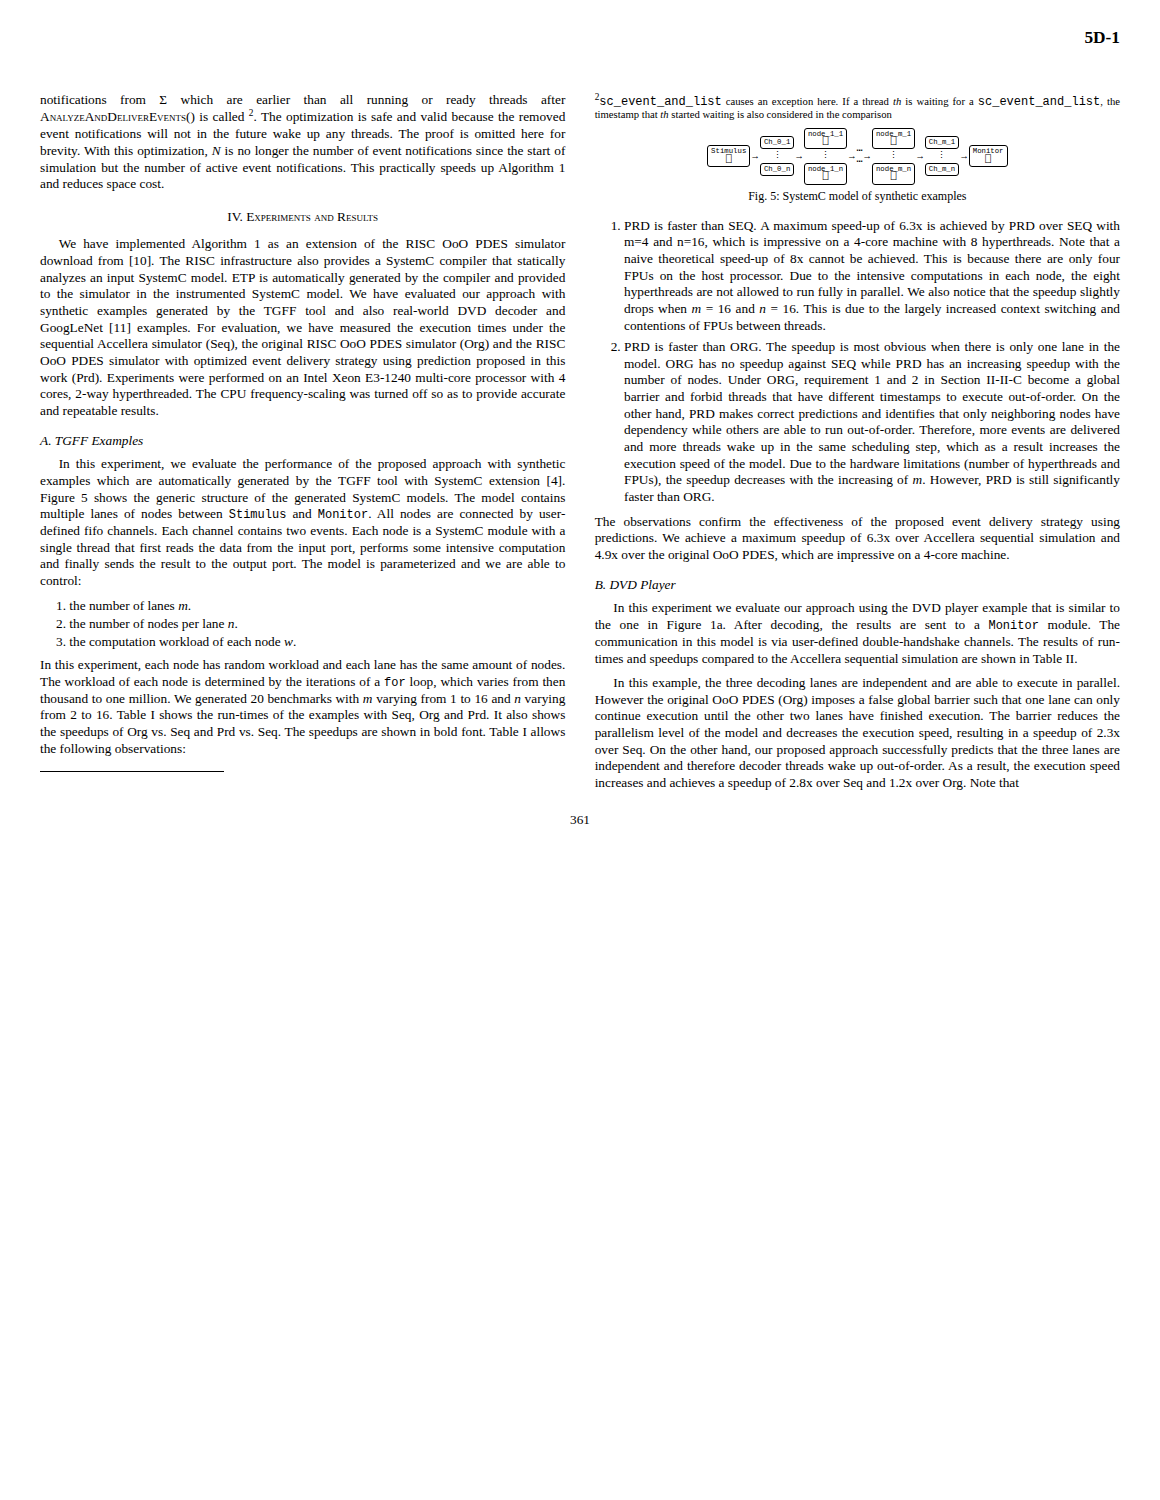5D-1
notifications from Σ which are earlier than all running or ready threads after AnalyzeAndDeliverEvents() is called 2. The optimization is safe and valid because the removed event notifications will not in the future wake up any threads. The proof is omitted here for brevity. With this optimization, N is no longer the number of event notifications since the start of simulation but the number of active event notifications. This practically speeds up Algorithm 1 and reduces space cost.
IV. Experiments and Results
We have implemented Algorithm 1 as an extension of the RISC OoO PDES simulator download from [10]. The RISC infrastructure also provides a SystemC compiler that statically analyzes an input SystemC model. ETP is automatically generated by the compiler and provided to the simulator in the instrumented SystemC model. We have evaluated our approach with synthetic examples generated by the TGFF tool and also real-world DVD decoder and GoogLeNet [11] examples. For evaluation, we have measured the execution times under the sequential Accellera simulator (Seq), the original RISC OoO PDES simulator (Org) and the RISC OoO PDES simulator with optimized event delivery strategy using prediction proposed in this work (Prd). Experiments were performed on an Intel Xeon E3-1240 multi-core processor with 4 cores, 2-way hyperthreaded. The CPU frequency-scaling was turned off so as to provide accurate and repeatable results.
A. TGFF Examples
In this experiment, we evaluate the performance of the proposed approach with synthetic examples which are automatically generated by the TGFF tool with SystemC extension [4]. Figure 5 shows the generic structure of the generated SystemC models. The model contains multiple lanes of nodes between Stimulus and Monitor. All nodes are connected by user-defined fifo channels. Each channel contains two events. Each node is a SystemC module with a single thread that first reads the data from the input port, performs some intensive computation and finally sends the result to the output port. The model is parameterized and we are able to control:
the number of lanes m.
the number of nodes per lane n.
the computation workload of each node w.
In this experiment, each node has random workload and each lane has the same amount of nodes. The workload of each node is determined by the iterations of a for loop, which varies from then thousand to one million. We generated 20 benchmarks with m varying from 1 to 16 and n varying from 2 to 16. Table I shows the run-times of the examples with Seq, Org and Prd. It also shows the speedups of Org vs. Seq and Prd vs. Seq. The speedups are shown in bold font. Table I allows the following observations:
2sc_event_and_list causes an exception here. If a thread th is waiting for a sc_event_and_list, the timestamp that th started waiting is also considered in the comparison
Stimulus⎕
→
Ch_0_1
⋮
Ch_0_n
→
node_1_1⎕
⋮
node_1_n⎕
→
⋯
⋯
→
node_m_1⎕
⋮
node_m_n⎕
→
Ch_m_1
⋮
Ch_m_n
→
Monitor⎕
Fig. 5: SystemC model of synthetic examples
PRD is faster than SEQ. A maximum speed-up of 6.3x is achieved by PRD over SEQ with m=4 and n=16, which is impressive on a 4-core machine with 8 hyperthreads. Note that a naive theoretical speed-up of 8x cannot be achieved. This is because there are only four FPUs on the host processor. Due to the intensive computations in each node, the eight hyperthreads are not allowed to run fully in parallel. We also notice that the speedup slightly drops when m = 16 and n = 16. This is due to the largely increased context switching and contentions of FPUs between threads.
PRD is faster than ORG. The speedup is most obvious when there is only one lane in the model. ORG has no speedup against SEQ while PRD has an increasing speedup with the number of nodes. Under ORG, requirement 1 and 2 in Section II-II-C become a global barrier and forbid threads that have different timestamps to execute out-of-order. On the other hand, PRD makes correct predictions and identifies that only neighboring nodes have dependency while others are able to run out-of-order. Therefore, more events are delivered and more threads wake up in the same scheduling step, which as a result increases the execution speed of the model. Due to the hardware limitations (number of hyperthreads and FPUs), the speedup decreases with the increasing of m. However, PRD is still significantly faster than ORG.
The observations confirm the effectiveness of the proposed event delivery strategy using predictions. We achieve a maximum speedup of 6.3x over Accellera sequential simulation and 4.9x over the original OoO PDES, which are impressive on a 4-core machine.
B. DVD Player
In this experiment we evaluate our approach using the DVD player example that is similar to the one in Figure 1a. After decoding, the results are sent to a Monitor module. The communication in this model is via user-defined double-handshake channels. The results of run-times and speedups compared to the Accellera sequential simulation are shown in Table II.
In this example, the three decoding lanes are independent and are able to execute in parallel. However the original OoO PDES (Org) imposes a false global barrier such that one lane can only continue execution until the other two lanes have finished execution. The barrier reduces the parallelism level of the model and decreases the execution speed, resulting in a speedup of 2.3x over Seq. On the other hand, our proposed approach successfully predicts that the three lanes are independent and therefore decoder threads wake up out-of-order. As a result, the execution speed increases and achieves a speedup of 2.8x over Seq and 1.2x over Org. Note that
361